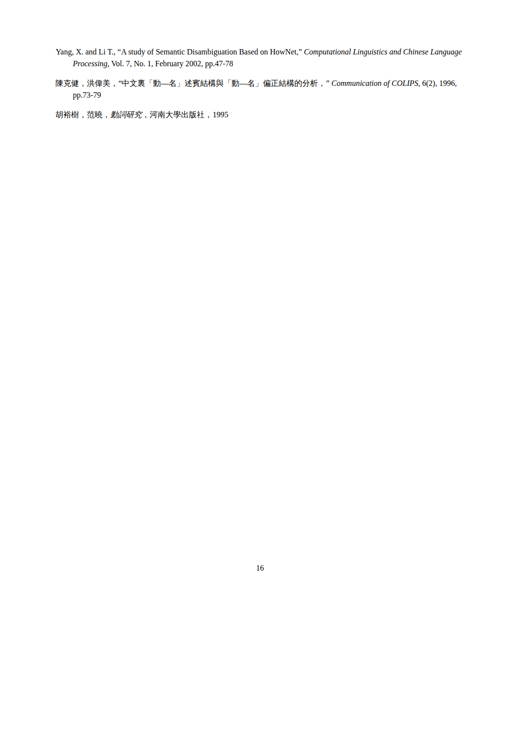Yang, X. and Li T., “A study of Semantic Disambiguation Based on HowNet,” Computational Linguistics and Chinese Language Processing, Vol. 7, No. 1, February 2002, pp.47-78
陳克健，洪偉美，“中文裏「動—名」述賓結構與「動—名」偏正結構的分析，” Communication of COLIPS, 6(2), 1996, pp.73-79
胡裕樹，范曉，動詞研究，河南大學出版社，1995
16